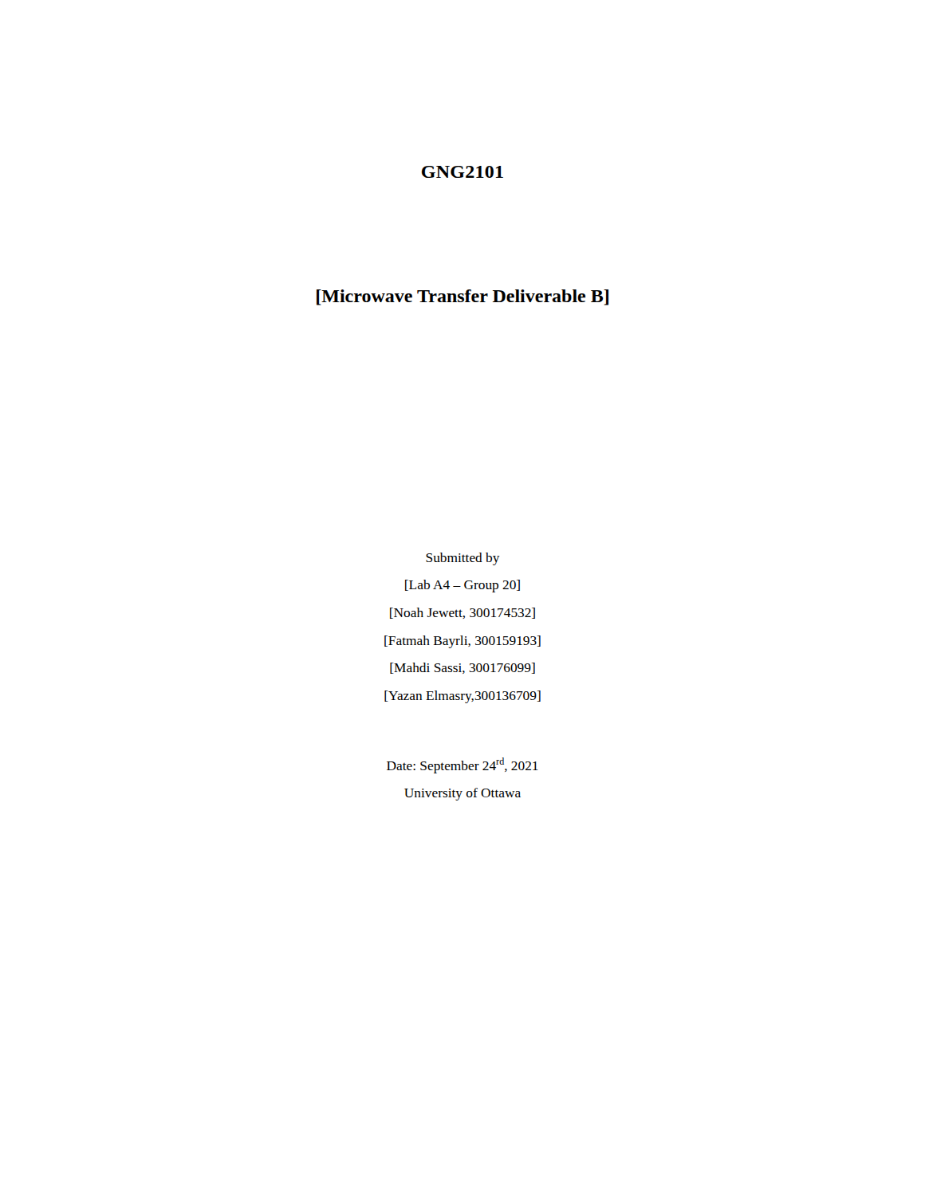GNG2101
[Microwave Transfer Deliverable B]
Submitted by
[Lab A4 – Group 20]
[Noah Jewett, 300174532]
[Fatmah Bayrli, 300159193]
[Mahdi Sassi, 300176099]
[Yazan Elmasry,300136709]
Date: September 24rd, 2021
University of Ottawa